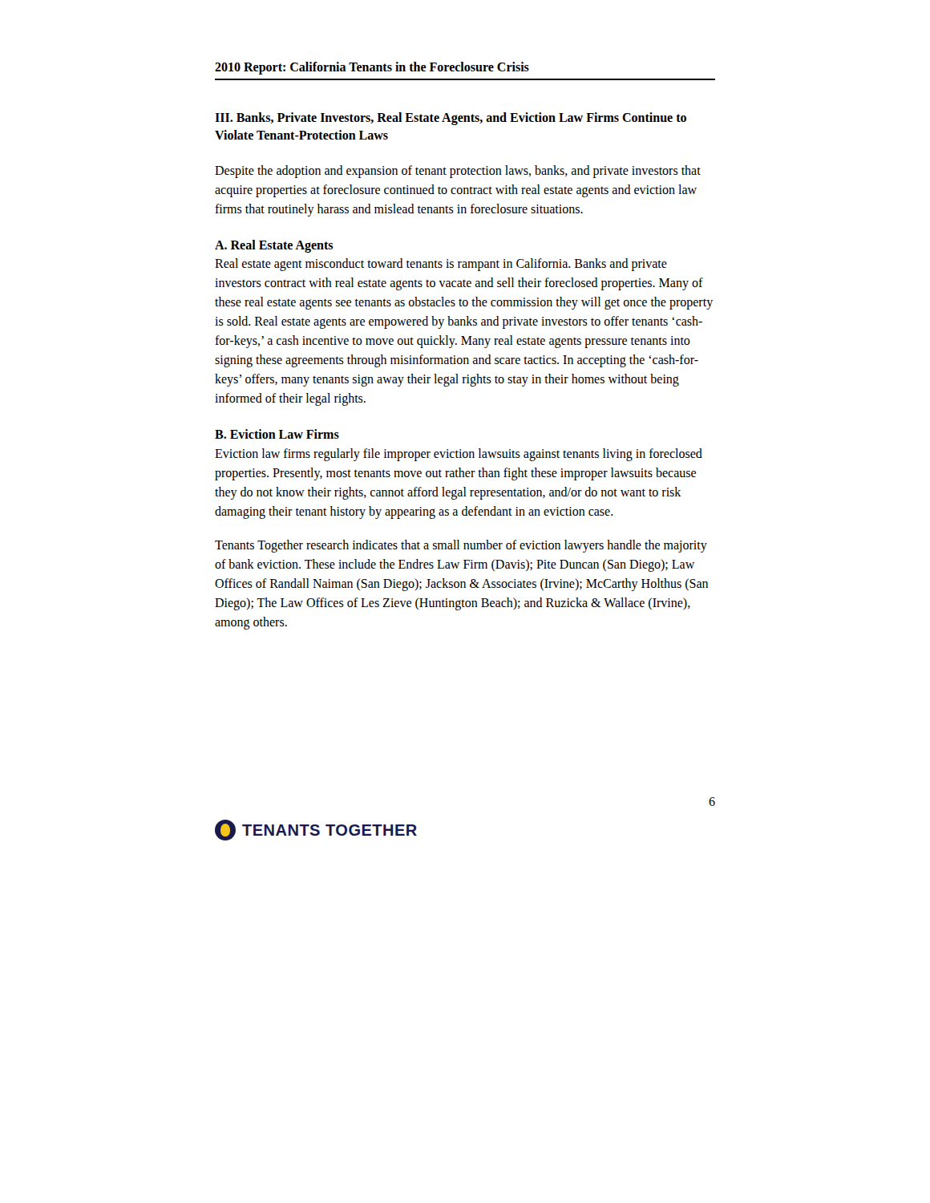2010 Report: California Tenants in the Foreclosure Crisis
III. Banks, Private Investors, Real Estate Agents, and Eviction Law Firms Continue to Violate Tenant-Protection Laws
Despite the adoption and expansion of tenant protection laws, banks, and private investors that acquire properties at foreclosure continued to contract with real estate agents and eviction law firms that routinely harass and mislead tenants in foreclosure situations.
A. Real Estate Agents
Real estate agent misconduct toward tenants is rampant in California. Banks and private investors contract with real estate agents to vacate and sell their foreclosed properties. Many of these real estate agents see tenants as obstacles to the commission they will get once the property is sold. Real estate agents are empowered by banks and private investors to offer tenants ‘cash-for-keys,’ a cash incentive to move out quickly. Many real estate agents pressure tenants into signing these agreements through misinformation and scare tactics. In accepting the ‘cash-for-keys’ offers, many tenants sign away their legal rights to stay in their homes without being informed of their legal rights.
B. Eviction Law Firms
Eviction law firms regularly file improper eviction lawsuits against tenants living in foreclosed properties. Presently, most tenants move out rather than fight these improper lawsuits because they do not know their rights, cannot afford legal representation, and/or do not want to risk damaging their tenant history by appearing as a defendant in an eviction case.
Tenants Together research indicates that a small number of eviction lawyers handle the majority of bank eviction. These include the Endres Law Firm (Davis); Pite Duncan (San Diego); Law Offices of Randall Naiman (San Diego); Jackson & Associates (Irvine); McCarthy Holthus (San Diego); The Law Offices of Les Zieve (Huntington Beach); and Ruzicka & Wallace (Irvine), among others.
6
TENANTS TOGETHER